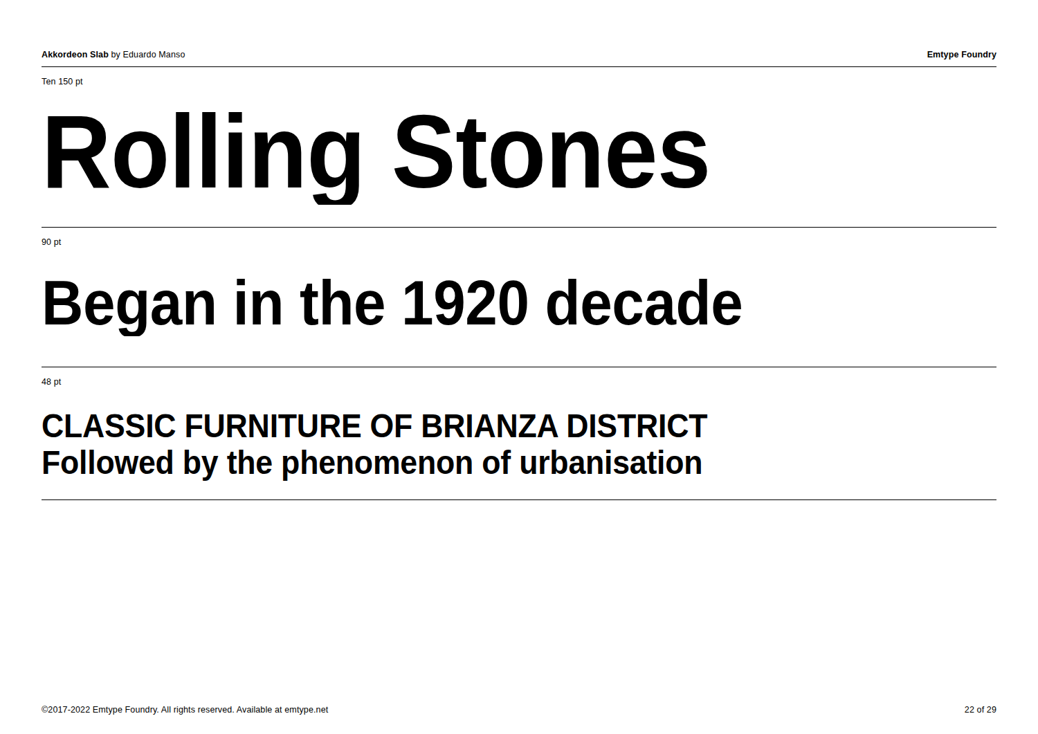Akkordeon Slab by Eduardo Manso
Emtype Foundry
Ten 150 pt
Rolling Stones
90 pt
Began in the 1920 decade
48 pt
Classic furniture of Brianza district
Followed by the phenomenon of urbanisation
©2017-2022 Emtype Foundry. All rights reserved. Available at emtype.net
22 of 29